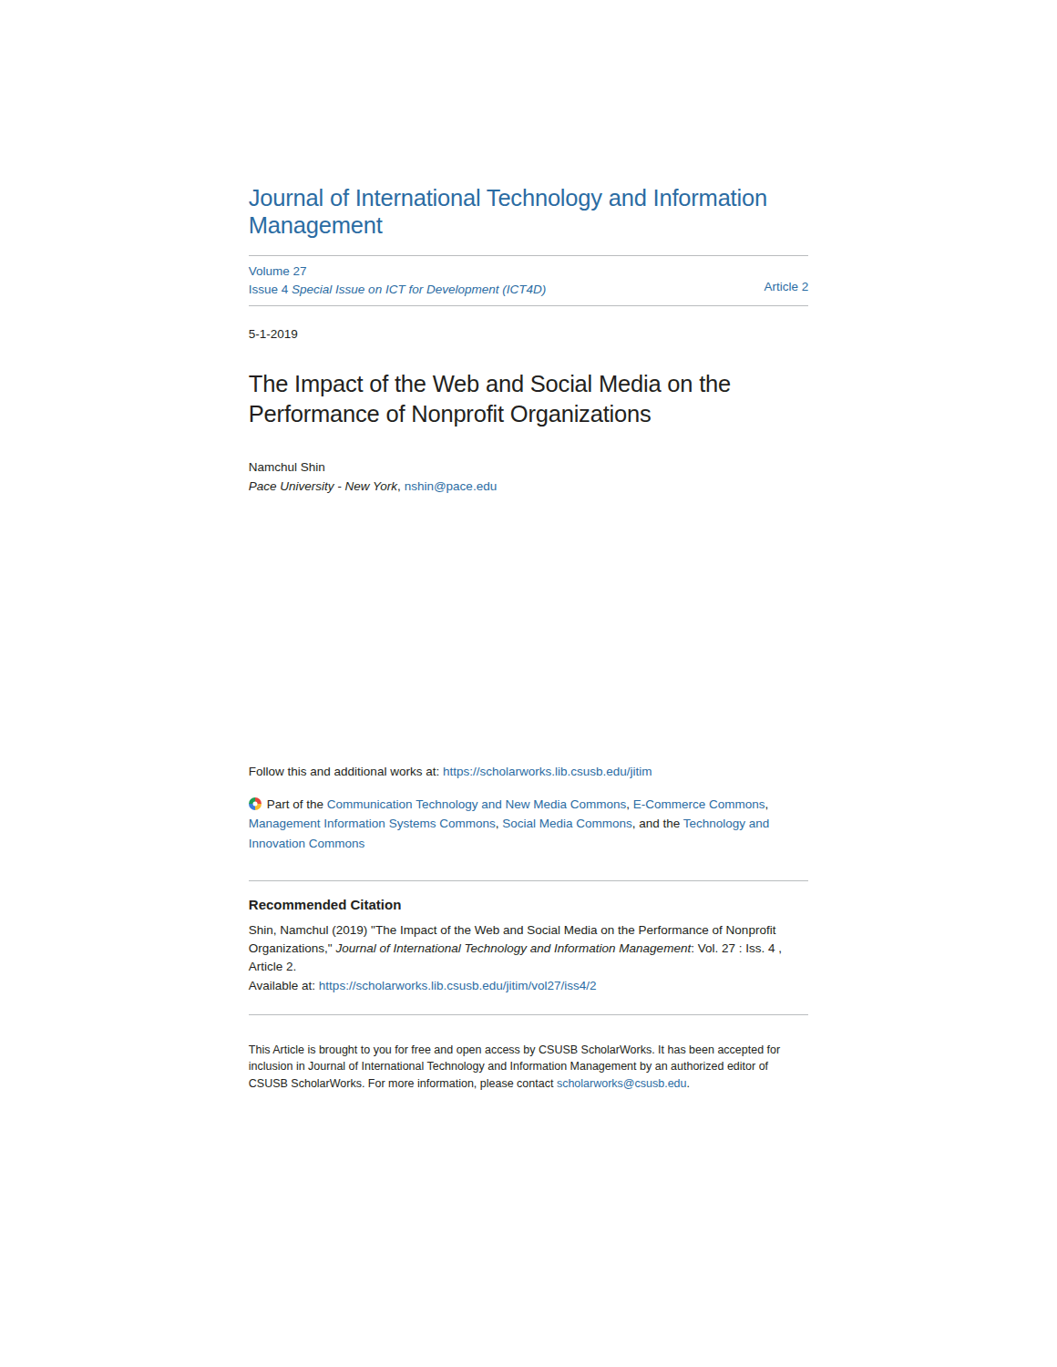Journal of International Technology and Information Management
Volume 27
Issue 4 Special Issue on ICT for Development (ICT4D)
Article 2
5-1-2019
The Impact of the Web and Social Media on the Performance of Nonprofit Organizations
Namchul Shin
Pace University - New York, nshin@pace.edu
Follow this and additional works at: https://scholarworks.lib.csusb.edu/jitim
Part of the Communication Technology and New Media Commons, E-Commerce Commons, Management Information Systems Commons, Social Media Commons, and the Technology and Innovation Commons
Recommended Citation
Shin, Namchul (2019) "The Impact of the Web and Social Media on the Performance of Nonprofit Organizations," Journal of International Technology and Information Management: Vol. 27 : Iss. 4 , Article 2.
Available at: https://scholarworks.lib.csusb.edu/jitim/vol27/iss4/2
This Article is brought to you for free and open access by CSUSB ScholarWorks. It has been accepted for inclusion in Journal of International Technology and Information Management by an authorized editor of CSUSB ScholarWorks. For more information, please contact scholarworks@csusb.edu.